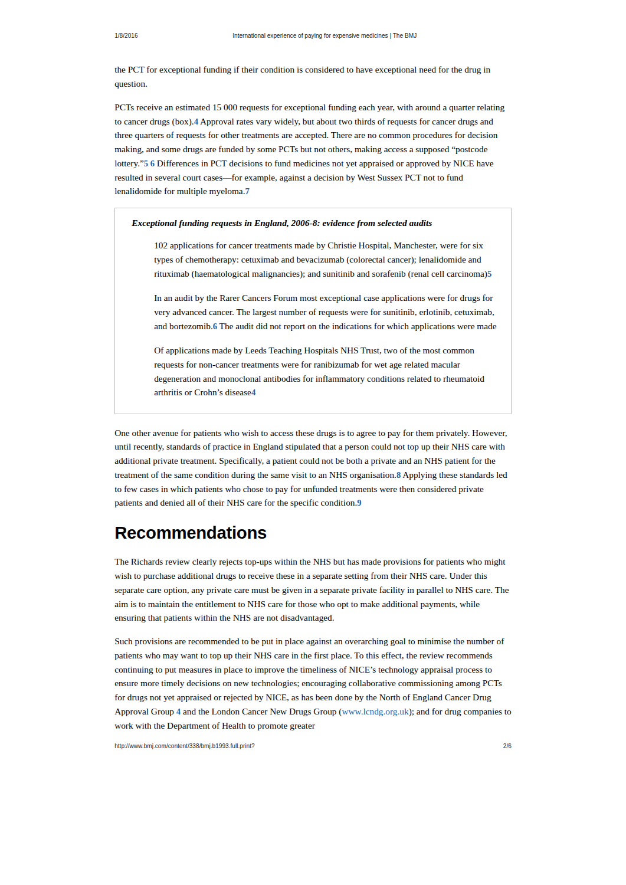1/8/2016 International experience of paying for expensive medicines | The BMJ
the PCT for exceptional funding if their condition is considered to have exceptional need for the drug in question.
PCTs receive an estimated 15 000 requests for exceptional funding each year, with around a quarter relating to cancer drugs (box).4 Approval rates vary widely, but about two thirds of requests for cancer drugs and three quarters of requests for other treatments are accepted. There are no common procedures for decision making, and some drugs are funded by some PCTs but not others, making access a supposed “postcode lottery.”5 6 Differences in PCT decisions to fund medicines not yet appraised or approved by NICE have resulted in several court cases—for example, against a decision by West Sussex PCT not to fund lenalidomide for multiple myeloma.7
Exceptional funding requests in England, 2006-8: evidence from selected audits
102 applications for cancer treatments made by Christie Hospital, Manchester, were for six types of chemotherapy: cetuximab and bevacizumab (colorectal cancer); lenalidomide and rituximab (haematological malignancies); and sunitinib and sorafenib (renal cell carcinoma)5
In an audit by the Rarer Cancers Forum most exceptional case applications were for drugs for very advanced cancer. The largest number of requests were for sunitinib, erlotinib, cetuximab, and bortezomib.6 The audit did not report on the indications for which applications were made
Of applications made by Leeds Teaching Hospitals NHS Trust, two of the most common requests for non-cancer treatments were for ranibizumab for wet age related macular degeneration and monoclonal antibodies for inflammatory conditions related to rheumatoid arthritis or Crohn’s disease4
One other avenue for patients who wish to access these drugs is to agree to pay for them privately. However, until recently, standards of practice in England stipulated that a person could not top up their NHS care with additional private treatment. Specifically, a patient could not be both a private and an NHS patient for the treatment of the same condition during the same visit to an NHS organisation.8 Applying these standards led to few cases in which patients who chose to pay for unfunded treatments were then considered private patients and denied all of their NHS care for the specific condition.9
Recommendations
The Richards review clearly rejects top-ups within the NHS but has made provisions for patients who might wish to purchase additional drugs to receive these in a separate setting from their NHS care. Under this separate care option, any private care must be given in a separate private facility in parallel to NHS care. The aim is to maintain the entitlement to NHS care for those who opt to make additional payments, while ensuring that patients within the NHS are not disadvantaged.
Such provisions are recommended to be put in place against an overarching goal to minimise the number of patients who may want to top up their NHS care in the first place. To this effect, the review recommends continuing to put measures in place to improve the timeliness of NICE’s technology appraisal process to ensure more timely decisions on new technologies; encouraging collaborative commissioning among PCTs for drugs not yet appraised or rejected by NICE, as has been done by the North of England Cancer Drug Approval Group 4 and the London Cancer New Drugs Group (www.lcndg.org.uk); and for drug companies to work with the Department of Health to promote greater
http://www.bmj.com/content/338/bmj.b1993.full.print? 2/6